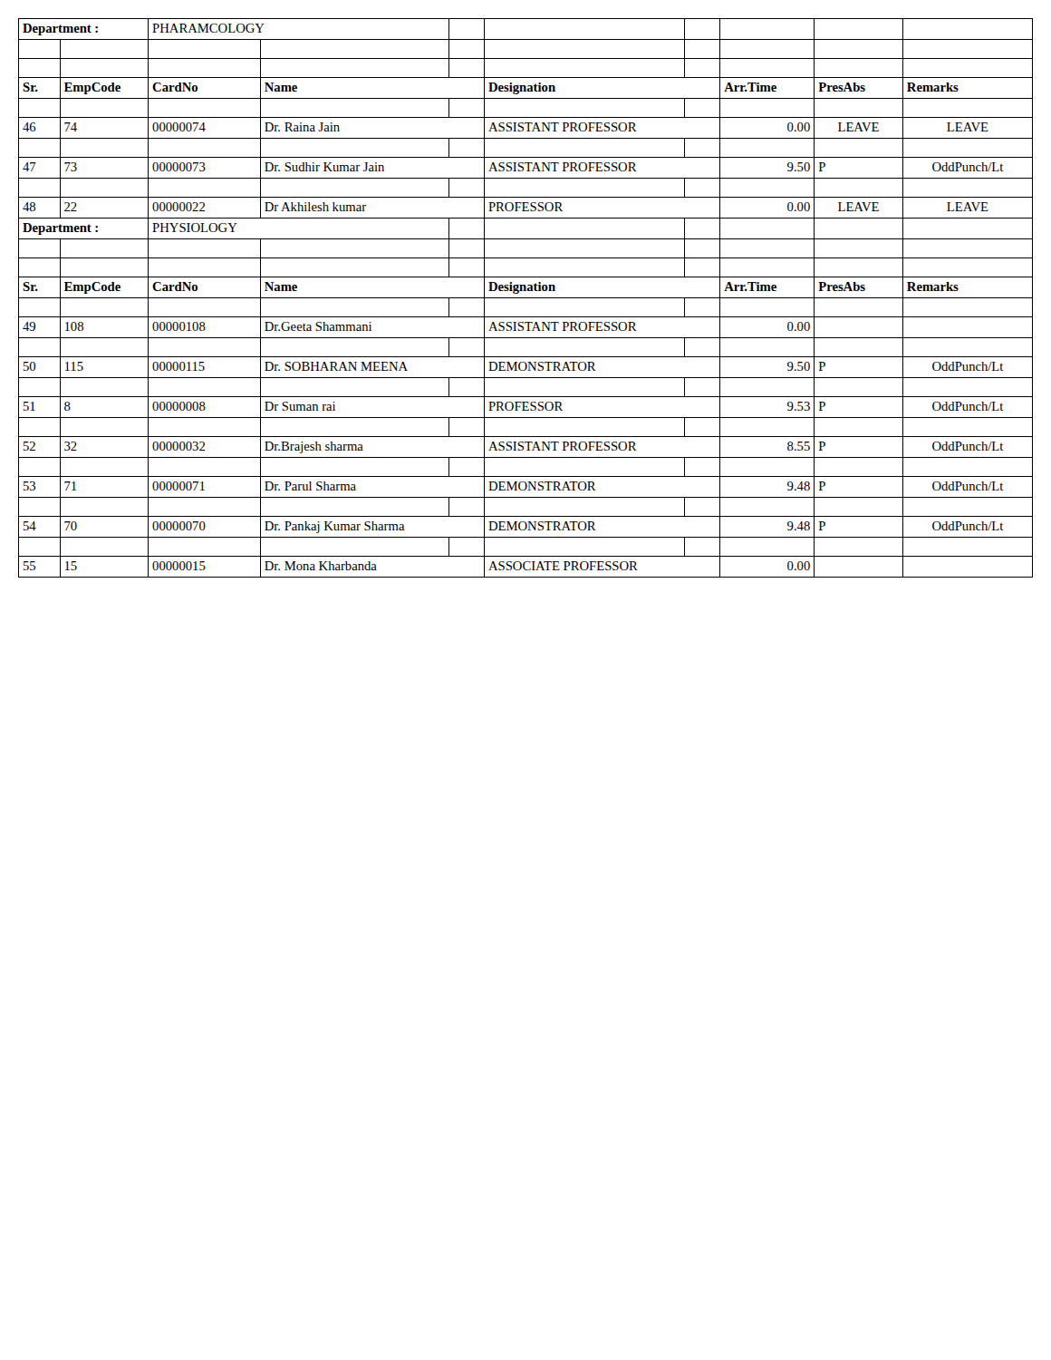| Department : | PHARAMCOLOGY | | | | | | |
| Sr. | EmpCode | CardNo | Name | Designation | Arr.Time | PresAbs | Remarks |
| 46 | 74 | 00000074 | Dr. Raina Jain | ASSISTANT PROFESSOR | 0.00 | LEAVE | LEAVE |
| 47 | 73 | 00000073 | Dr. Sudhir Kumar Jain | ASSISTANT PROFESSOR | 9.50 | P | OddPunch/Lt |
| 48 | 22 | 00000022 | Dr Akhilesh kumar | PROFESSOR | 0.00 | LEAVE | LEAVE |
| Department : | PHYSIOLOGY | | | | | | |
| Sr. | EmpCode | CardNo | Name | Designation | Arr.Time | PresAbs | Remarks |
| 49 | 108 | 00000108 | Dr.Geeta Shammani | ASSISTANT PROFESSOR | 0.00 | | |
| 50 | 115 | 00000115 | Dr. SOBHARAN MEENA | DEMONSTRATOR | 9.50 | P | OddPunch/Lt |
| 51 | 8 | 00000008 | Dr Suman rai | PROFESSOR | 9.53 | P | OddPunch/Lt |
| 52 | 32 | 00000032 | Dr.Brajesh sharma | ASSISTANT PROFESSOR | 8.55 | P | OddPunch/Lt |
| 53 | 71 | 00000071 | Dr. Parul Sharma | DEMONSTRATOR | 9.48 | P | OddPunch/Lt |
| 54 | 70 | 00000070 | Dr. Pankaj Kumar Sharma | DEMONSTRATOR | 9.48 | P | OddPunch/Lt |
| 55 | 15 | 00000015 | Dr. Mona Kharbanda | ASSOCIATE PROFESSOR | 0.00 | | |